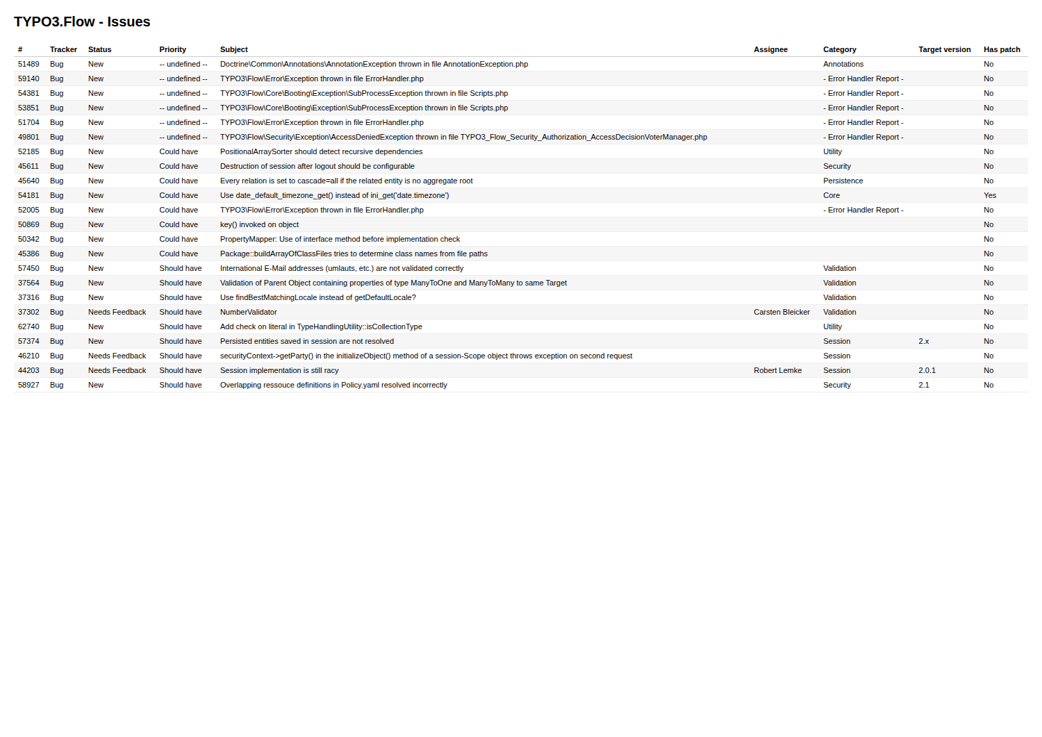TYPO3.Flow - Issues
| # | Tracker | Status | Priority | Subject | Assignee | Category | Target version | Has patch |
| --- | --- | --- | --- | --- | --- | --- | --- | --- |
| 51489 | Bug | New | -- undefined -- | Doctrine\Common\Annotations\AnnotationException thrown in file AnnotationException.php | | Annotations | | No |
| 59140 | Bug | New | -- undefined -- | TYPO3\Flow\Error\Exception thrown in file ErrorHandler.php | | - Error Handler Report - | | No |
| 54381 | Bug | New | -- undefined -- | TYPO3\Flow\Core\Booting\Exception\SubProcessException thrown in file Scripts.php | | - Error Handler Report - | | No |
| 53851 | Bug | New | -- undefined -- | TYPO3\Flow\Core\Booting\Exception\SubProcessException thrown in file Scripts.php | | - Error Handler Report - | | No |
| 51704 | Bug | New | -- undefined -- | TYPO3\Flow\Error\Exception thrown in file ErrorHandler.php | | - Error Handler Report - | | No |
| 49801 | Bug | New | -- undefined -- | TYPO3\Flow\Security\Exception\AccessDeniedException thrown in file TYPO3_Flow_Security_Authorization_AccessDecisionVoterManager.php | | - Error Handler Report - | | No |
| 52185 | Bug | New | Could have | PositionalArraySorter should detect recursive dependencies | | Utility | | No |
| 45611 | Bug | New | Could have | Destruction of session after logout should be configurable | | Security | | No |
| 45640 | Bug | New | Could have | Every relation is set to cascade=all if the related entity is no aggregate root | | Persistence | | No |
| 54181 | Bug | New | Could have | Use date_default_timezone_get() instead of ini_get('date.timezone') | | Core | | Yes |
| 52005 | Bug | New | Could have | TYPO3\Flow\Error\Exception thrown in file ErrorHandler.php | | - Error Handler Report - | | No |
| 50869 | Bug | New | Could have | key() invoked on object | | | | No |
| 50342 | Bug | New | Could have | PropertyMapper: Use of interface method before implementation check | | | | No |
| 45386 | Bug | New | Could have | Package::buildArrayOfClassFiles tries to determine class names from file paths | | | | No |
| 57450 | Bug | New | Should have | International E-Mail addresses (umlauts, etc.) are not validated correctly | | Validation | | No |
| 37564 | Bug | New | Should have | Validation of Parent Object containing properties of type ManyToOne and ManyToMany to same Target | | Validation | | No |
| 37316 | Bug | New | Should have | Use findBestMatchingLocale instead of getDefaultLocale? | | Validation | | No |
| 37302 | Bug | Needs Feedback | Should have | NumberValidator | Carsten Bleicker | Validation | | No |
| 62740 | Bug | New | Should have | Add check on literal in TypeHandlingUtility::isCollectionType | | Utility | | No |
| 57374 | Bug | New | Should have | Persisted entities saved in session are not resolved | | Session | 2.x | No |
| 46210 | Bug | Needs Feedback | Should have | securityContext->getParty() in the initializeObject() method of a session-Scope object throws exception on second request | | Session | | No |
| 44203 | Bug | Needs Feedback | Should have | Session implementation is still racy | Robert Lemke | Session | 2.0.1 | No |
| 58927 | Bug | New | Should have | Overlapping ressouce definitions in Policy.yaml resolved incorrectly | | Security | 2.1 | No |